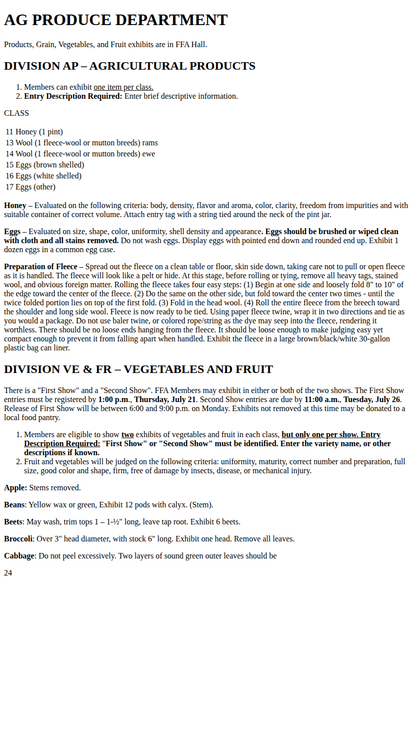AG PRODUCE DEPARTMENT
Products, Grain, Vegetables, and Fruit exhibits are in FFA Hall.
DIVISION AP – AGRICULTURAL PRODUCTS
Members can exhibit one item per class.
Entry Description Required: Enter brief descriptive information.
CLASS
| 11 | Honey (1 pint) |
| 13 | Wool (1 fleece-wool or mutton breeds) rams |
| 14 | Wool (1 fleece-wool or mutton breeds) ewe |
| 15 | Eggs (brown shelled) |
| 16 | Eggs (white shelled) |
| 17 | Eggs (other) |
Honey – Evaluated on the following criteria: body, density, flavor and aroma, color, clarity, freedom from impurities and with suitable container of correct volume. Attach entry tag with a string tied around the neck of the pint jar.
Eggs – Evaluated on size, shape, color, uniformity, shell density and appearance. Eggs should be brushed or wiped clean with cloth and all stains removed. Do not wash eggs. Display eggs with pointed end down and rounded end up. Exhibit 1 dozen eggs in a common egg case.
Preparation of Fleece – Spread out the fleece on a clean table or floor, skin side down, taking care not to pull or open fleece as it is handled. The fleece will look like a pelt or hide. At this stage, before rolling or tying, remove all heavy tags, stained wool, and obvious foreign matter. Rolling the fleece takes four easy steps: (1) Begin at one side and loosely fold 8" to 10" of the edge toward the center of the fleece. (2) Do the same on the other side, but fold toward the center two times - until the twice folded portion lies on top of the first fold. (3) Fold in the head wool. (4) Roll the entire fleece from the breech toward the shoulder and long side wool. Fleece is now ready to be tied. Using paper fleece twine, wrap it in two directions and tie as you would a package. Do not use baler twine, or colored rope/string as the dye may seep into the fleece, rendering it worthless. There should be no loose ends hanging from the fleece. It should be loose enough to make judging easy yet compact enough to prevent it from falling apart when handled. Exhibit the fleece in a large brown/black/white 30-gallon plastic bag can liner.
DIVISION VE & FR – VEGETABLES AND FRUIT
There is a "First Show" and a "Second Show". FFA Members may exhibit in either or both of the two shows. The First Show entries must be registered by 1:00 p.m., Thursday, July 21. Second Show entries are due by 11:00 a.m., Tuesday, July 26. Release of First Show will be between 6:00 and 9:00 p.m. on Monday. Exhibits not removed at this time may be donated to a local food pantry.
Members are eligible to show two exhibits of vegetables and fruit in each class, but only one per show. Entry Description Required: "First Show" or "Second Show" must be identified. Enter the variety name, or other descriptions if known.
Fruit and vegetables will be judged on the following criteria: uniformity, maturity, correct number and preparation, full size, good color and shape, firm, free of damage by insects, disease, or mechanical injury.
Apple: Stems removed.
Beans: Yellow wax or green, Exhibit 12 pods with calyx. (Stem).
Beets: May wash, trim tops 1 – 1-½" long, leave tap root. Exhibit 6 beets.
Broccoli: Over 3" head diameter, with stock 6" long. Exhibit one head. Remove all leaves.
Cabbage: Do not peel excessively. Two layers of sound green outer leaves should be
24